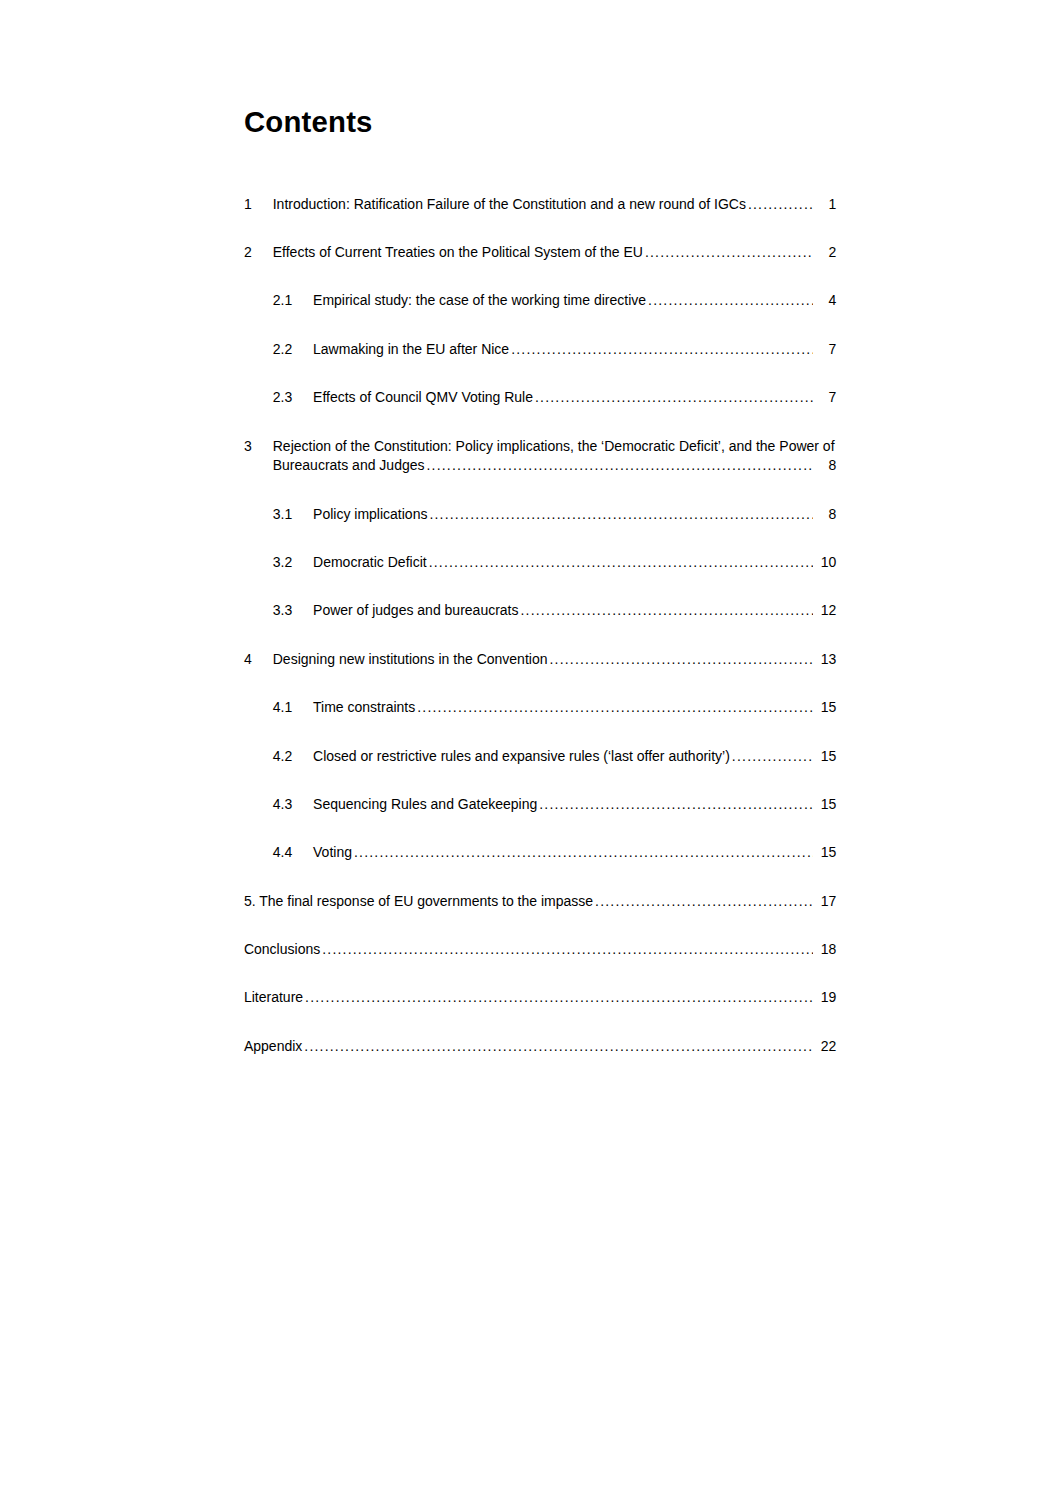Contents
1 Introduction: Ratification Failure of the Constitution and a new round of IGCs ............................. 1
2 Effects of Current Treaties on the Political System of the EU ....................................................... 2
2.1 Empirical study: the case of the working time directive ............................................................. 4
2.2 Lawmaking in the EU after Nice ............................................................................................... 7
2.3 Effects of Council QMV Voting Rule ......................................................................................... 7
3 Rejection of the Constitution: Policy implications, the ‘Democratic Deficit’, and the Power of
Bureaucrats and Judges .............................................................................................................. 8
3.1 Policy implications ......................................................................................................... 8
3.2 Democratic Deficit ....................................................................................................... 10
3.3 Power of judges and bureaucrats ......................................................................................... 12
4 Designing new institutions in the Convention .............................................................................. 13
4.1 Time constraints ......................................................................................................... 15
4.2 Closed or restrictive rules and expansive rules (‘last offer authority’) ..................................... 15
4.3 Sequencing Rules and Gatekeeping ....................................................................................... 15
4.4 Voting ..................................................................................................................... 15
5. The final response of EU governments to the impasse ..................................................................... 17
Conclusions ......................................................................................................................... 18
Literature ............................................................................................................................. 19
Appendix ............................................................................................................................. 22